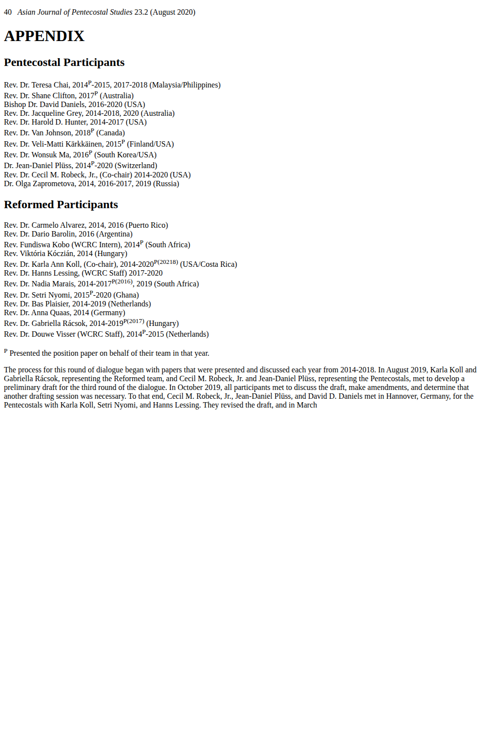40 Asian Journal of Pentecostal Studies 23.2 (August 2020)
APPENDIX
Pentecostal Participants
Rev. Dr. Teresa Chai, 2014P-2015, 2017-2018 (Malaysia/Philippines)
Rev. Dr. Shane Clifton, 2017P (Australia)
Bishop Dr. David Daniels, 2016-2020 (USA)
Rev. Dr. Jacqueline Grey, 2014-2018, 2020 (Australia)
Rev. Dr. Harold D. Hunter, 2014-2017 (USA)
Rev. Dr. Van Johnson, 2018P (Canada)
Rev. Dr. Veli-Matti Kärkkäinen, 2015P (Finland/USA)
Rev. Dr. Wonsuk Ma, 2016P (South Korea/USA)
Dr. Jean-Daniel Plüss, 2014P-2020 (Switzerland)
Rev. Dr. Cecil M. Robeck, Jr., (Co-chair) 2014-2020 (USA)
Dr. Olga Zaprometova, 2014, 2016-2017, 2019 (Russia)
Reformed Participants
Rev. Dr. Carmelo Alvarez, 2014, 2016 (Puerto Rico)
Rev. Dr. Dario Barolin, 2016 (Argentina)
Rev. Fundiswa Kobo (WCRC Intern), 2014P (South Africa)
Rev. Viktória Kóczián, 2014 (Hungary)
Rev. Dr. Karla Ann Koll, (Co-chair), 2014-2020P(20218) (USA/Costa Rica)
Rev. Dr. Hanns Lessing, (WCRC Staff) 2017-2020
Rev. Dr. Nadia Marais, 2014-2017P(2016), 2019 (South Africa)
Rev. Dr. Setri Nyomi, 2015P-2020 (Ghana)
Rev. Dr. Bas Plaisier, 2014-2019 (Netherlands)
Rev. Dr. Anna Quaas, 2014 (Germany)
Rev. Dr. Gabriella Rácsok, 2014-2019P(2017) (Hungary)
Rev. Dr. Douwe Visser (WCRC Staff), 2014P-2015 (Netherlands)
P Presented the position paper on behalf of their team in that year.
The process for this round of dialogue began with papers that were presented and discussed each year from 2014-2018. In August 2019, Karla Koll and Gabriella Rácsok, representing the Reformed team, and Cecil M. Robeck, Jr. and Jean-Daniel Plüss, representing the Pentecostals, met to develop a preliminary draft for the third round of the dialogue. In October 2019, all participants met to discuss the draft, make amendments, and determine that another drafting session was necessary. To that end, Cecil M. Robeck, Jr., Jean-Daniel Plüss, and David D. Daniels met in Hannover, Germany, for the Pentecostals with Karla Koll, Setri Nyomi, and Hanns Lessing. They revised the draft, and in March